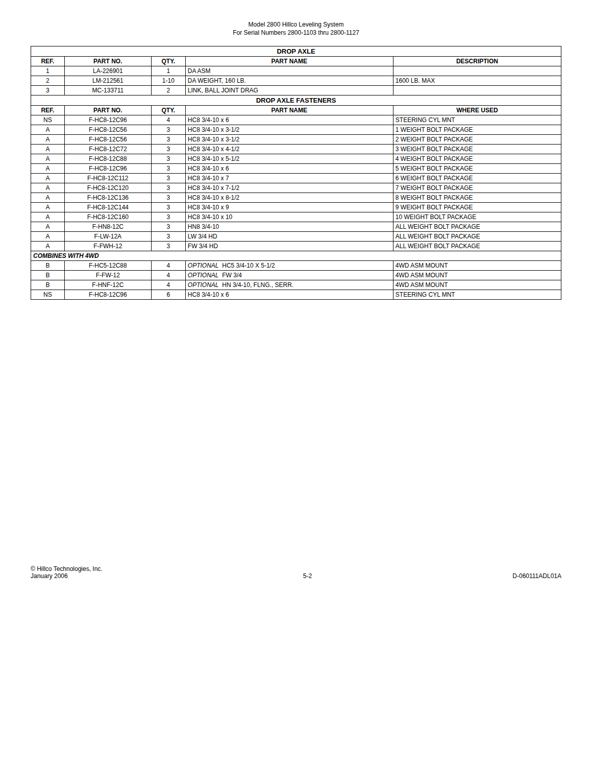Model 2800 Hillco Leveling System
For Serial Numbers 2800-1103 thru 2800-1127
| DROP AXLE |
| REF. | PART NO. | QTY. | PART NAME | DESCRIPTION |
| 1 | LA-226901 | 1 | DA ASM | |
| 2 | LM-212561 | 1-10 | DA WEIGHT, 160 LB. | 1600 LB. MAX |
| 3 | MC-133711 | 2 | LINK, BALL JOINT DRAG | |
| DROP AXLE FASTENERS |
| REF. | PART NO. | QTY. | PART NAME | WHERE USED |
| NS | F-HC8-12C96 | 4 | HC8 3/4-10 x 6 | STEERING CYL MNT |
| A | F-HC8-12C56 | 3 | HC8 3/4-10 x 3-1/2 | 1 WEIGHT BOLT PACKAGE |
| A | F-HC8-12C56 | 3 | HC8 3/4-10 x 3-1/2 | 2 WEIGHT BOLT PACKAGE |
| A | F-HC8-12C72 | 3 | HC8 3/4-10 x 4-1/2 | 3 WEIGHT BOLT PACKAGE |
| A | F-HC8-12C88 | 3 | HC8 3/4-10 x 5-1/2 | 4 WEIGHT BOLT PACKAGE |
| A | F-HC8-12C96 | 3 | HC8 3/4-10 x 6 | 5 WEIGHT BOLT PACKAGE |
| A | F-HC8-12C112 | 3 | HC8 3/4-10 x 7 | 6 WEIGHT BOLT PACKAGE |
| A | F-HC8-12C120 | 3 | HC8 3/4-10 x 7-1/2 | 7 WEIGHT BOLT PACKAGE |
| A | F-HC8-12C136 | 3 | HC8 3/4-10 x 8-1/2 | 8 WEIGHT BOLT PACKAGE |
| A | F-HC8-12C144 | 3 | HC8 3/4-10 x 9 | 9 WEIGHT BOLT PACKAGE |
| A | F-HC8-12C160 | 3 | HC8 3/4-10 x 10 | 10 WEIGHT BOLT PACKAGE |
| A | F-HN8-12C | 3 | HN8 3/4-10 | ALL WEIGHT BOLT PACKAGE |
| A | F-LW-12A | 3 | LW 3/4 HD | ALL WEIGHT BOLT PACKAGE |
| A | F-FWH-12 | 3 | FW 3/4 HD | ALL WEIGHT BOLT PACKAGE |
| COMBINES WITH 4WD |
| B | F-HC5-12C88 | 4 | OPTIONAL HC5 3/4-10 X 5-1/2 | 4WD ASM MOUNT |
| B | F-FW-12 | 4 | OPTIONAL FW 3/4 | 4WD ASM MOUNT |
| B | F-HNF-12C | 4 | OPTIONAL HN 3/4-10, FLNG., SERR. | 4WD ASM MOUNT |
| NS | F-HC8-12C96 | 6 | HC8 3/4-10 x 6 | STEERING CYL MNT |
© Hillco Technologies, Inc. January 2006
5-2
D-060111ADL01A